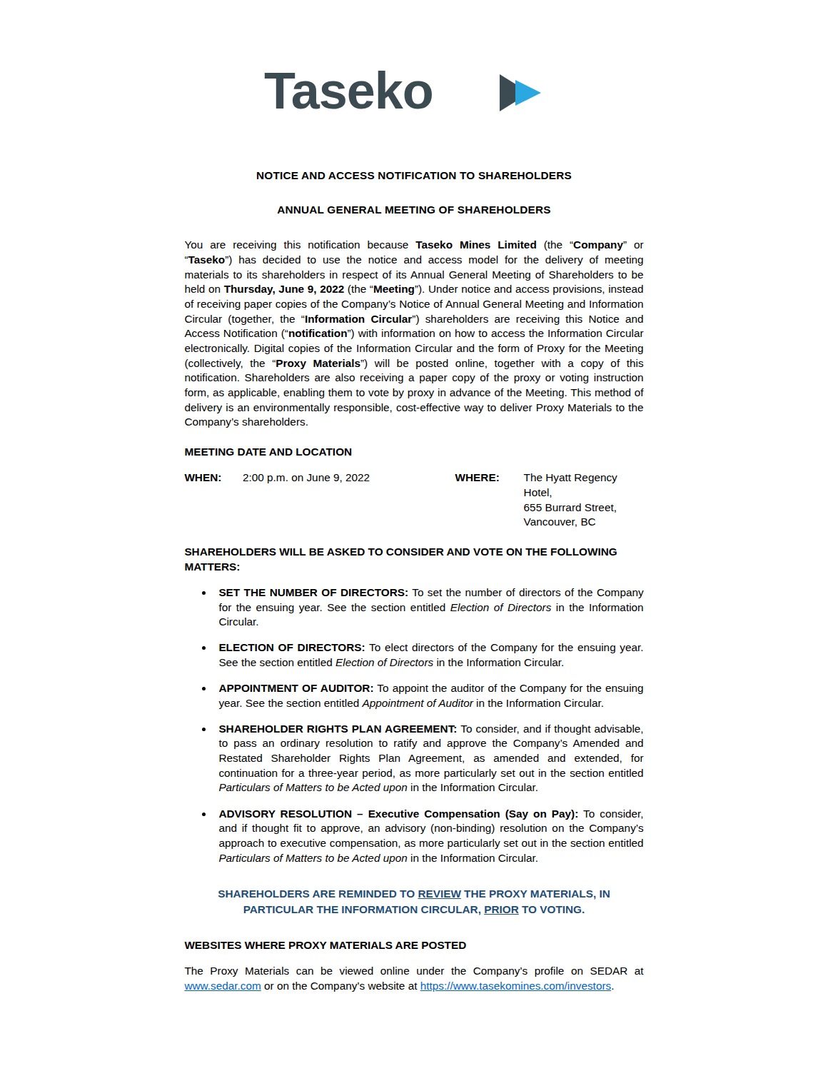Taseko
NOTICE AND ACCESS NOTIFICATION TO SHAREHOLDERS
ANNUAL GENERAL MEETING OF SHAREHOLDERS
You are receiving this notification because Taseko Mines Limited (the “Company” or “Taseko”) has decided to use the notice and access model for the delivery of meeting materials to its shareholders in respect of its Annual General Meeting of Shareholders to be held on Thursday, June 9, 2022 (the “Meeting”). Under notice and access provisions, instead of receiving paper copies of the Company’s Notice of Annual General Meeting and Information Circular (together, the “Information Circular”) shareholders are receiving this Notice and Access Notification (“notification”) with information on how to access the Information Circular electronically. Digital copies of the Information Circular and the form of Proxy for the Meeting (collectively, the “Proxy Materials”) will be posted online, together with a copy of this notification. Shareholders are also receiving a paper copy of the proxy or voting instruction form, as applicable, enabling them to vote by proxy in advance of the Meeting. This method of delivery is an environmentally responsible, cost-effective way to deliver Proxy Materials to the Company’s shareholders.
Meeting Date and Location
| WHEN: | 2:00 p.m. on June 9, 2022 | WHERE: | The Hyatt Regency Hotel, 655 Burrard Street, Vancouver, BC |
Shareholders will be asked to consider and vote on the following matters:
SET THE NUMBER OF DIRECTORS: To set the number of directors of the Company for the ensuing year. See the section entitled Election of Directors in the Information Circular.
ELECTION OF DIRECTORS: To elect directors of the Company for the ensuing year. See the section entitled Election of Directors in the Information Circular.
APPOINTMENT OF AUDITOR: To appoint the auditor of the Company for the ensuing year. See the section entitled Appointment of Auditor in the Information Circular.
SHAREHOLDER RIGHTS PLAN AGREEMENT: To consider, and if thought advisable, to pass an ordinary resolution to ratify and approve the Company’s Amended and Restated Shareholder Rights Plan Agreement, as amended and extended, for continuation for a three-year period, as more particularly set out in the section entitled Particulars of Matters to be Acted upon in the Information Circular.
ADVISORY RESOLUTION – Executive Compensation (Say on Pay): To consider, and if thought fit to approve, an advisory (non-binding) resolution on the Company’s approach to executive compensation, as more particularly set out in the section entitled Particulars of Matters to be Acted upon in the Information Circular.
SHAREHOLDERS ARE REMINDED TO REVIEW THE PROXY MATERIALS, IN
PARTICULAR THE INFORMATION CIRCULAR, PRIOR TO VOTING.
Websites where Proxy Materials are posted
The Proxy Materials can be viewed online under the Company’s profile on SEDAR at www.sedar.com or on the Company’s website at https://www.tasekomines.com/investors.